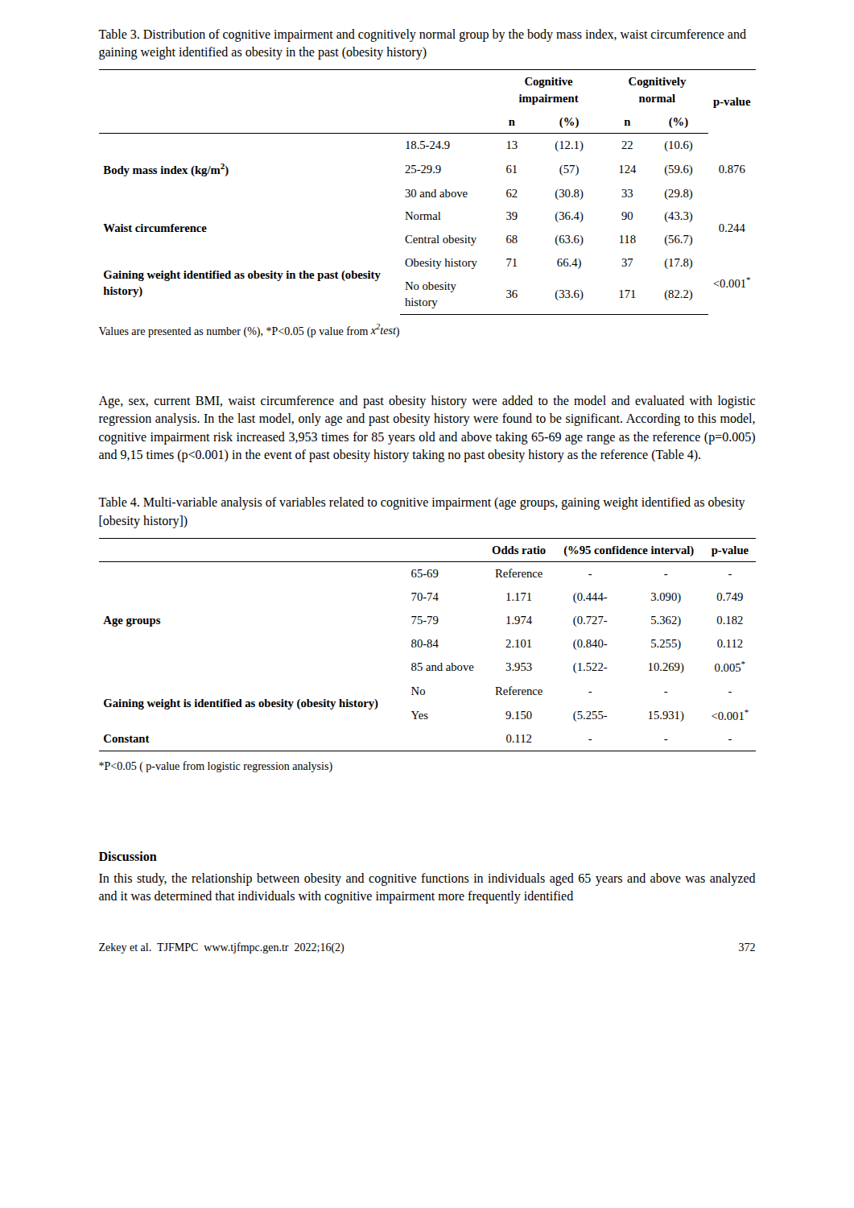Table 3. Distribution of cognitive impairment and cognitively normal group by the body mass index, waist circumference and gaining weight identified as obesity in the past (obesity history)
| | | Cognitive impairment | Cognitively normal | p-value |
| --- | --- | --- | --- | --- |
| | | n | (%) | n | (%) |
| | 18.5-24.9 | 13 | (12.1) | 22 | (10.6) | |
| Body mass index (kg/m 2 ) | 25-29.9 | 61 | (57) | 124 | (59.6) | 0.876 |
| | 30 and above | 62 | (30.8) | 33 | (29.8) | |
| Waist circumference | Normal | 39 | (36.4) | 90 | (43.3) | 0.244 |
| Central obesity | 68 | (63.6) | 118 | (56.7) |
| Gaining weight identified as obesity in the past (obesity history) | Obesity history | 71 | 66.4) | 37 | (17.8) | <0.001 * |
| No obesity history | 36 | (33.6) | 171 | (82.2) |
Values are presented as number (%), *P<0.05 (p value from x2test)
Age, sex, current BMI, waist circumference and past obesity history were added to the model and evaluated with logistic regression analysis. In the last model, only age and past obesity history were found to be significant. According to this model, cognitive impairment risk increased 3,953 times for 85 years old and above taking 65-69 age range as the reference (p=0.005) and 9,15 times (p<0.001) in the event of past obesity history taking no past obesity history as the reference (Table 4).
Table 4. Multi-variable analysis of variables related to cognitive impairment (age groups, gaining weight identified as obesity [obesity history])
| | | Odds ratio | (%95 confidence interval) | p-value |
| --- | --- | --- | --- | --- |
| | 65-69 | Reference | - | - | - |
| | 70-74 | 1.171 | (0.444- | 3.090) | 0.749 |
| Age groups | 75-79 | 1.974 | (0.727- | 5.362) | 0.182 |
| | 80-84 | 2.101 | (0.840- | 5.255) | 0.112 |
| | 85 and above | 3.953 | (1.522- | 10.269) | 0.005 * |
| Gaining weight is identified as obesity (obesity history) | No | Reference | - | - | - |
| Yes | 9.150 | (5.255- | 15.931) | <0.001 * |
| Constant | | 0.112 | - | - | - |
*P<0.05 ( p-value from logistic regression analysis)
Discussion
In this study, the relationship between obesity and cognitive functions in individuals aged 65 years and above was analyzed and it was determined that individuals with cognitive impairment more frequently identified
Zekey et al. TJFMPC www.tjfmpc.gen.tr 2022;16(2) 372